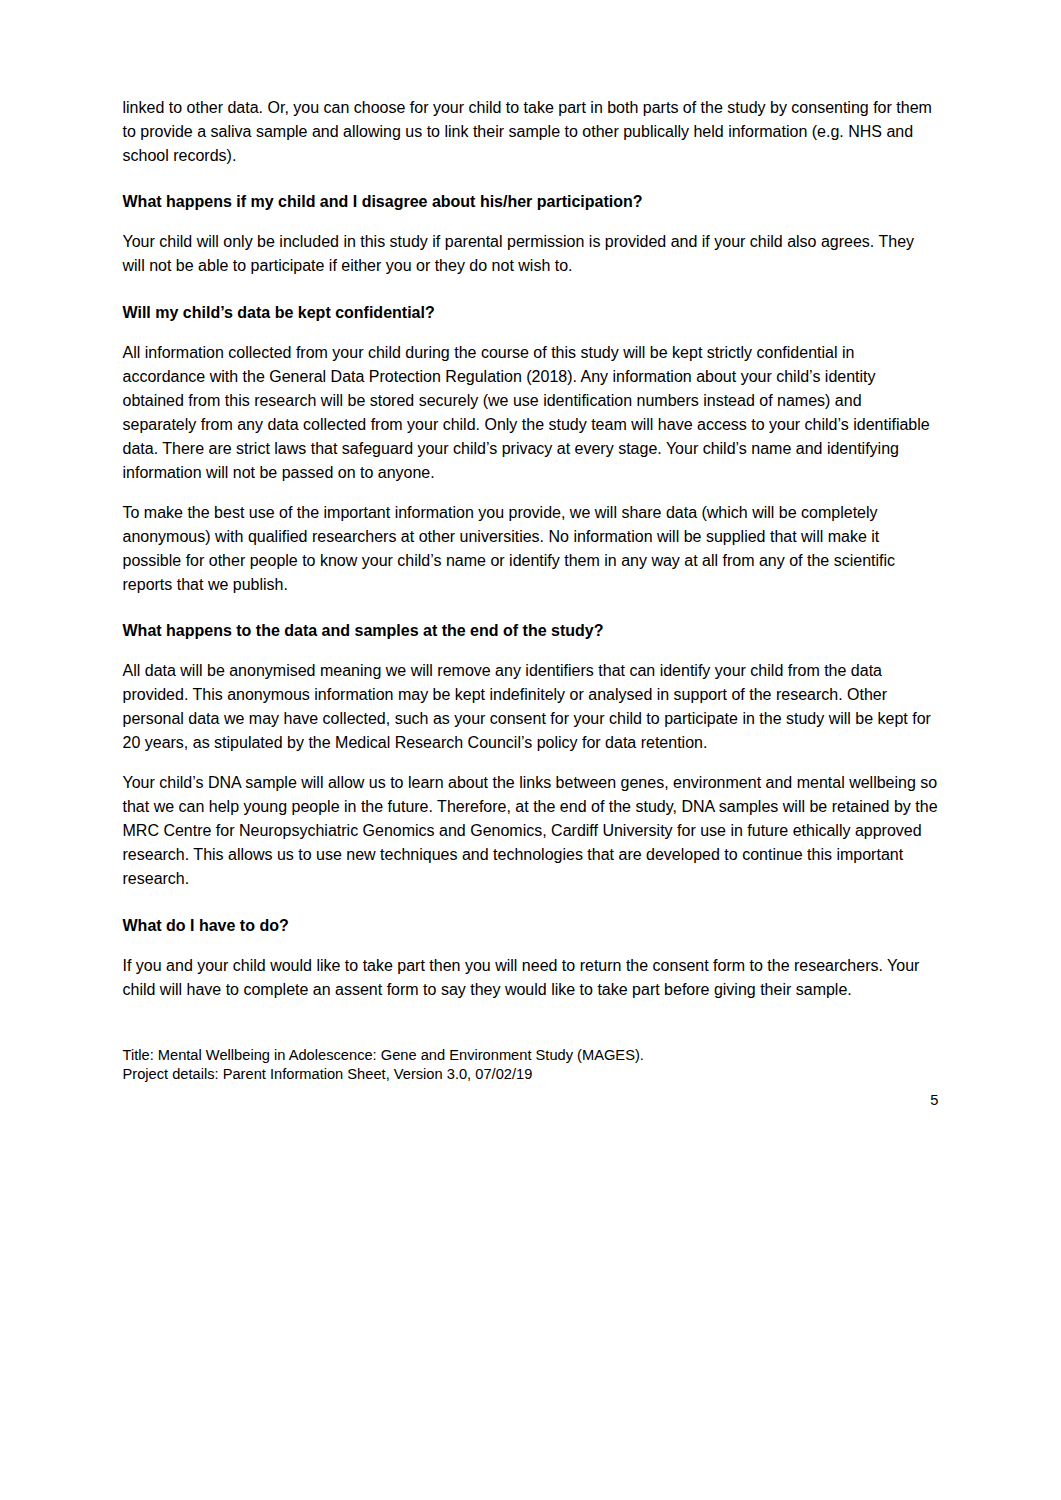linked to other data. Or, you can choose for your child to take part in both parts of the study by consenting for them to provide a saliva sample and allowing us to link their sample to other publically held information (e.g. NHS and school records).
What happens if my child and I disagree about his/her participation?
Your child will only be included in this study if parental permission is provided and if your child also agrees. They will not be able to participate if either you or they do not wish to.
Will my child’s data be kept confidential?
All information collected from your child during the course of this study will be kept strictly confidential in accordance with the General Data Protection Regulation (2018). Any information about your child’s identity obtained from this research will be stored securely (we use identification numbers instead of names) and separately from any data collected from your child. Only the study team will have access to your child’s identifiable data. There are strict laws that safeguard your child’s privacy at every stage. Your child’s name and identifying information will not be passed on to anyone.
To make the best use of the important information you provide, we will share data (which will be completely anonymous) with qualified researchers at other universities. No information will be supplied that will make it possible for other people to know your child’s name or identify them in any way at all from any of the scientific reports that we publish.
What happens to the data and samples at the end of the study?
All data will be anonymised meaning we will remove any identifiers that can identify your child from the data provided. This anonymous information may be kept indefinitely or analysed in support of the research. Other personal data we may have collected, such as your consent for your child to participate in the study will be kept for 20 years, as stipulated by the Medical Research Council’s policy for data retention.
Your child’s DNA sample will allow us to learn about the links between genes, environment and mental wellbeing so that we can help young people in the future. Therefore, at the end of the study, DNA samples will be retained by the MRC Centre for Neuropsychiatric Genomics and Genomics, Cardiff University for use in future ethically approved research. This allows us to use new techniques and technologies that are developed to continue this important research.
What do I have to do?
If you and your child would like to take part then you will need to return the consent form to the researchers. Your child will have to complete an assent form to say they would like to take part before giving their sample.
Title: Mental Wellbeing in Adolescence: Gene and Environment Study (MAGES).
Project details: Parent Information Sheet, Version 3.0, 07/02/19
5